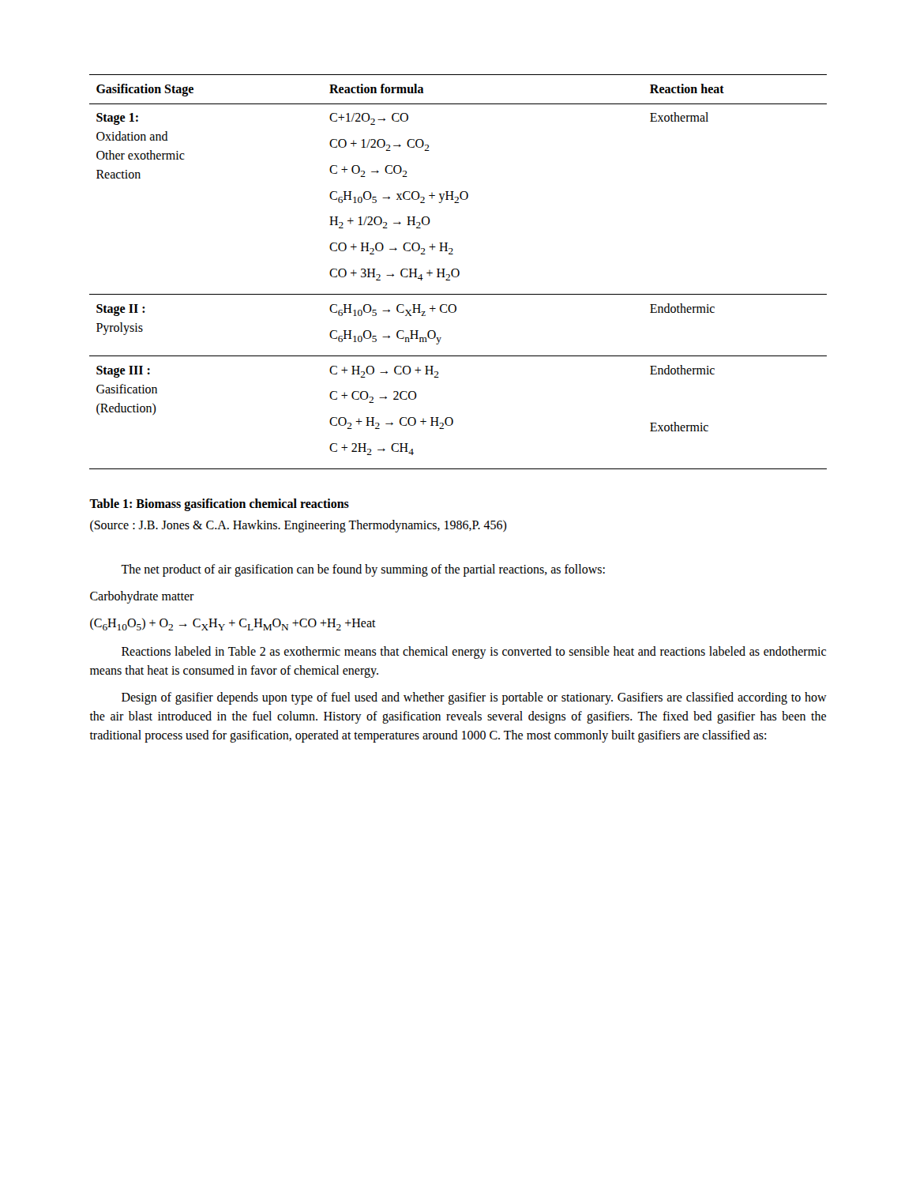| Gasification Stage | Reaction formula | Reaction heat |
| --- | --- | --- |
| Stage 1: Oxidation and Other exothermic Reaction | C+1/2O 2 → CO CO + 1/2O 2 → CO 2 C + O 2 → CO 2 C 6 H 10 O 5 → xCO 2 + yH 2 O H 2 + 1/2O 2 → H 2 O CO + H 2 O → CO 2 + H 2 CO + 3H 2 → CH 4 + H 2 O | Exothermal |
| Stage II : Pyrolysis | C 6 H 10 O 5 → C X H z + CO C 6 H 10 O 5 → C n H m O y | Endothermic |
| Stage III : Gasification (Reduction) | C + H 2 O → CO + H 2 C + CO 2 → 2CO CO 2 + H 2 → CO + H 2 O C + 2H 2 → CH 4 | Endothermic Exothermic |
Table 1: Biomass gasification chemical reactions
(Source : J.B. Jones & C.A. Hawkins. Engineering Thermodynamics, 1986,P. 456)
The net product of air gasification can be found by summing of the partial reactions, as follows:
Carbohydrate matter
(C6H10O5) + O2 → CXHY + CLHMON +CO +H2 +Heat
Reactions labeled in Table 2 as exothermic means that chemical energy is converted to sensible heat and reactions labeled as endothermic means that heat is consumed in favor of chemical energy.
Design of gasifier depends upon type of fuel used and whether gasifier is portable or stationary. Gasifiers are classified according to how the air blast introduced in the fuel column. History of gasification reveals several designs of gasifiers. The fixed bed gasifier has been the traditional process used for gasification, operated at temperatures around 1000 C. The most commonly built gasifiers are classified as: